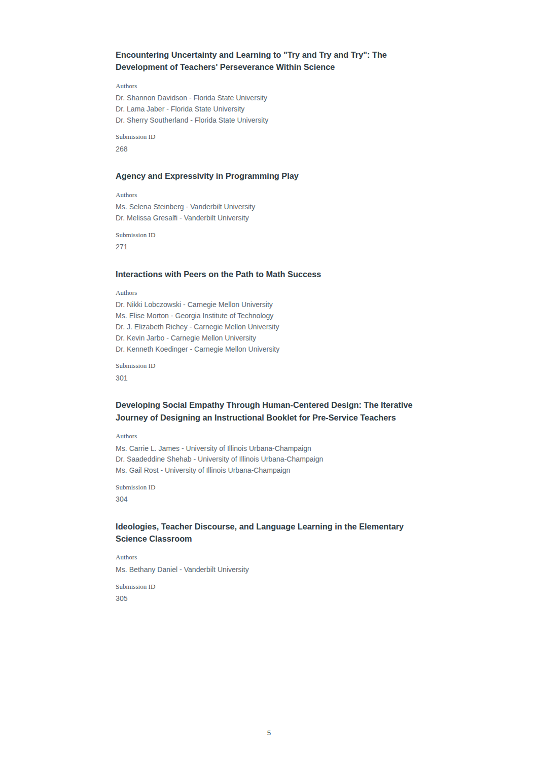Encountering Uncertainty and Learning to "Try and Try and Try": The Development of Teachers' Perseverance Within Science
Authors
Dr. Shannon Davidson - Florida State University
Dr. Lama Jaber - Florida State University
Dr. Sherry Southerland - Florida State University
Submission ID
268
Agency and Expressivity in Programming Play
Authors
Ms. Selena Steinberg - Vanderbilt University
Dr. Melissa Gresalfi - Vanderbilt University
Submission ID
271
Interactions with Peers on the Path to Math Success
Authors
Dr. Nikki Lobczowski - Carnegie Mellon University
Ms. Elise Morton - Georgia Institute of Technology
Dr. J. Elizabeth Richey - Carnegie Mellon University
Dr. Kevin Jarbo - Carnegie Mellon University
Dr. Kenneth Koedinger - Carnegie Mellon University
Submission ID
301
Developing Social Empathy Through Human-Centered Design: The Iterative Journey of Designing an Instructional Booklet for Pre-Service Teachers
Authors
Ms. Carrie L. James - University of Illinois Urbana-Champaign
Dr. Saadeddine Shehab - University of Illinois Urbana-Champaign
Ms. Gail Rost - University of Illinois Urbana-Champaign
Submission ID
304
Ideologies, Teacher Discourse, and Language Learning in the Elementary Science Classroom
Authors
Ms. Bethany Daniel - Vanderbilt University
Submission ID
305
5